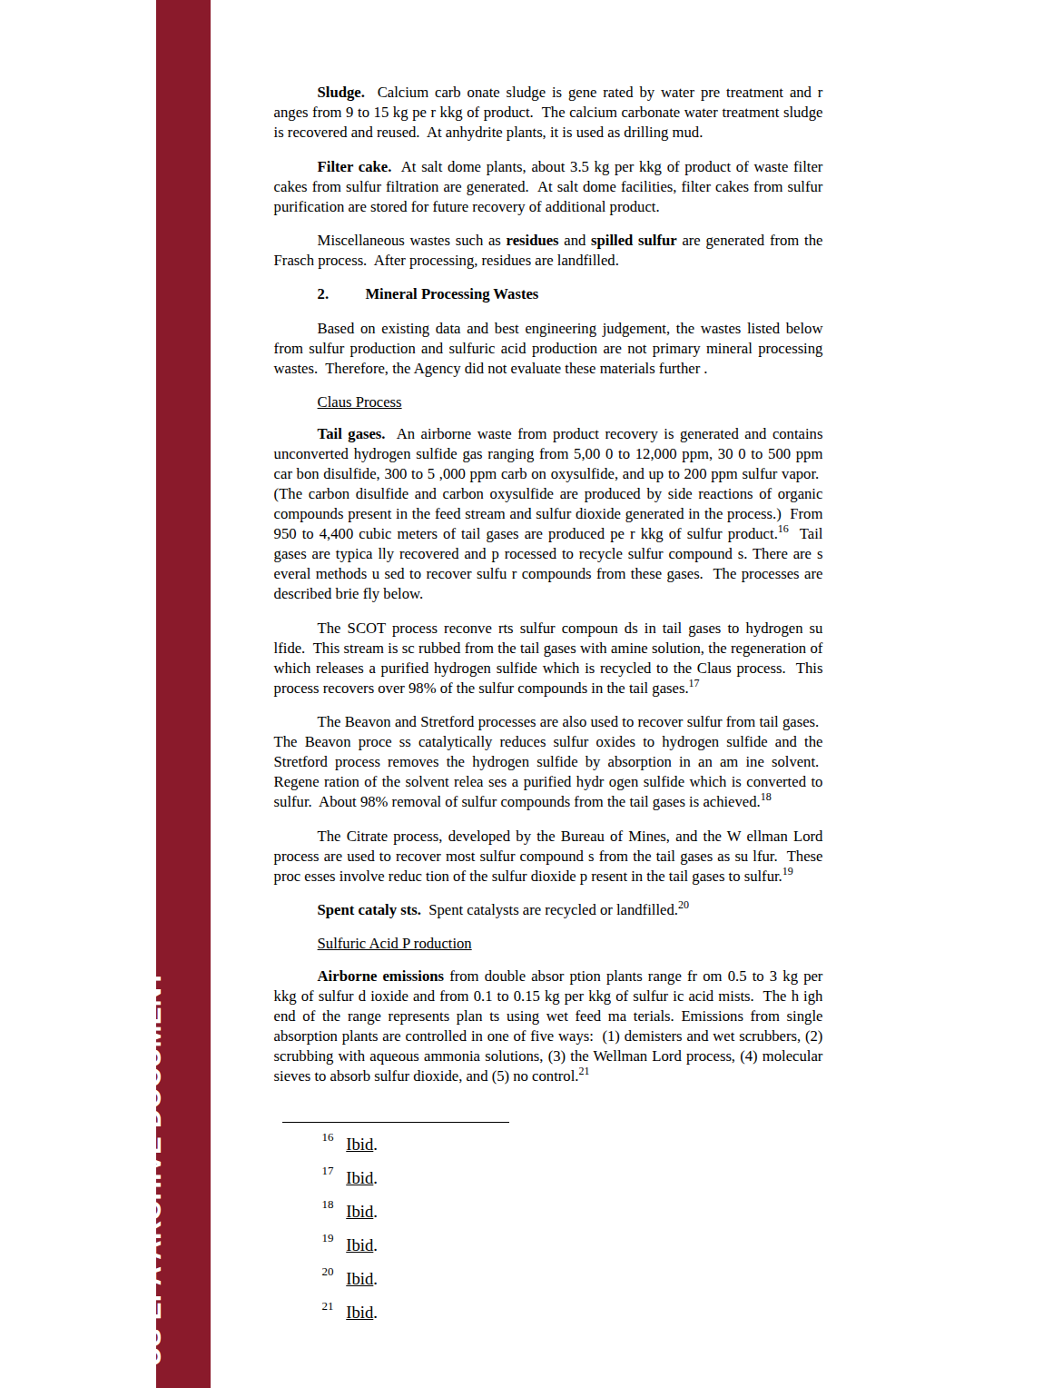US EPA ARCHIVE DOCUMENT
Sludge. Calcium carb onate sludge is gene rated by water pre treatment and r anges from 9 to 15 kg pe r kkg of product. The calcium carbonate water treatment sludge is recovered and reused. At anhydrite plants, it is used as drilling mud.
Filter cake. At salt dome plants, about 3.5 kg per kkg of product of waste filter cakes from sulfur filtration are generated. At salt dome facilities, filter cakes from sulfur purification are stored for future recovery of additional product.
Miscellaneous wastes such as residues and spilled sulfur are generated from the Frasch process. After processing, residues are landfilled.
2. Mineral Processing Wastes
Based on existing data and best engineering judgement, the wastes listed below from sulfur production and sulfuric acid production are not primary mineral processing wastes. Therefore, the Agency did not evaluate these materials further .
Claus Process
Tail gases. An airborne waste from product recovery is generated and contains unconverted hydrogen sulfide gas ranging from 5,00 0 to 12,000 ppm, 30 0 to 500 ppm car bon disulfide, 300 to 5 ,000 ppm carb on oxysulfide, and up to 200 ppm sulfur vapor. (The carbon disulfide and carbon oxysulfide are produced by side reactions of organic compounds present in the feed stream and sulfur dioxide generated in the process.) From 950 to 4,400 cubic meters of tail gases are produced pe r kkg of sulfur product.16 Tail gases are typica lly recovered and p rocessed to recycle sulfur compound s. There are s everal methods u sed to recover sulfu r compounds from these gases. The processes are described brie fly below.
The SCOT process reconve rts sulfur compoun ds in tail gases to hydrogen su lfide. This stream is sc rubbed from the tail gases with amine solution, the regeneration of which releases a purified hydrogen sulfide which is recycled to the Claus process. This process recovers over 98% of the sulfur compounds in the tail gases.17
The Beavon and Stretford processes are also used to recover sulfur from tail gases. The Beavon proce ss catalytically reduces sulfur oxides to hydrogen sulfide and the Stretford process removes the hydrogen sulfide by absorption in an am ine solvent. Regene ration of the solvent relea ses a purified hydr ogen sulfide which is converted to sulfur. About 98% removal of sulfur compounds from the tail gases is achieved.18
The Citrate process, developed by the Bureau of Mines, and the W ellman Lord process are used to recover most sulfur compound s from the tail gases as su lfur. These proc esses involve reduc tion of the sulfur dioxide p resent in the tail gases to sulfur.19
Spent cataly sts. Spent catalysts are recycled or landfilled.20
Sulfuric Acid P roduction
Airborne emissions from double absor ption plants range fr om 0.5 to 3 kg per kkg of sulfur d ioxide and from 0.1 to 0.15 kg per kkg of sulfur ic acid mists. The h igh end of the range represents plan ts using wet feed ma terials. Emissions from single absorption plants are controlled in one of five ways: (1) demisters and wet scrubbers, (2) scrubbing with aqueous ammonia solutions, (3) the Wellman Lord process, (4) molecular sieves to absorb sulfur dioxide, and (5) no control.21
16 Ibid.
17 Ibid.
18 Ibid.
19 Ibid.
20 Ibid.
21 Ibid.